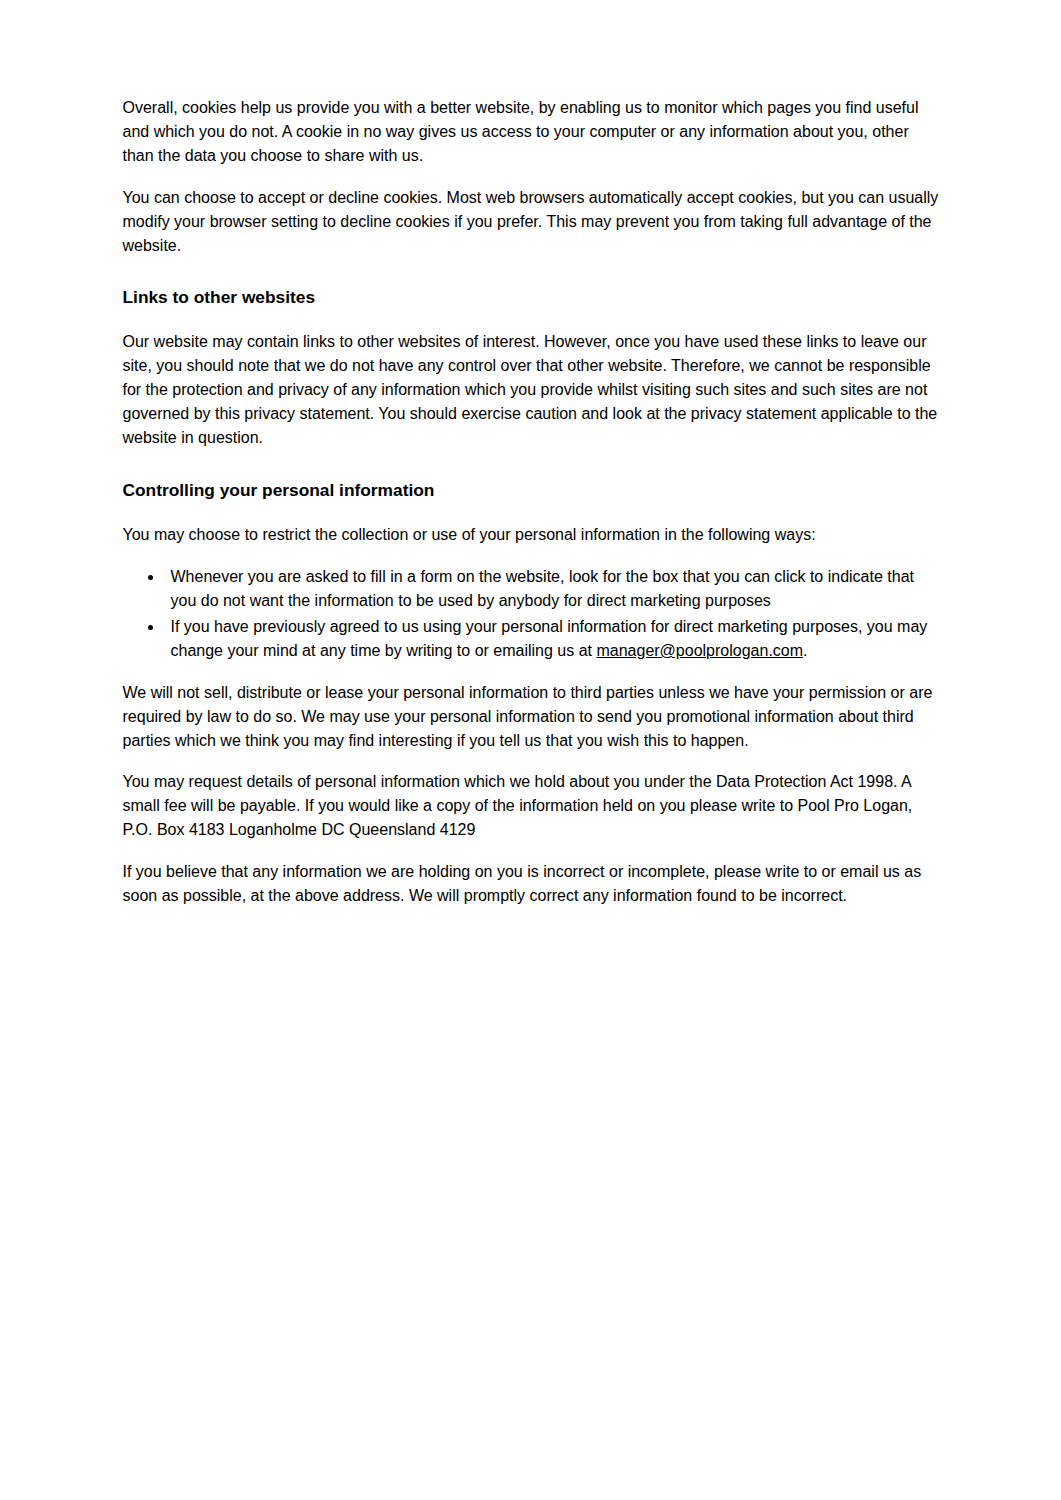Overall, cookies help us provide you with a better website, by enabling us to monitor which pages you find useful and which you do not. A cookie in no way gives us access to your computer or any information about you, other than the data you choose to share with us.
You can choose to accept or decline cookies. Most web browsers automatically accept cookies, but you can usually modify your browser setting to decline cookies if you prefer. This may prevent you from taking full advantage of the website.
Links to other websites
Our website may contain links to other websites of interest. However, once you have used these links to leave our site, you should note that we do not have any control over that other website. Therefore, we cannot be responsible for the protection and privacy of any information which you provide whilst visiting such sites and such sites are not governed by this privacy statement. You should exercise caution and look at the privacy statement applicable to the website in question.
Controlling your personal information
You may choose to restrict the collection or use of your personal information in the following ways:
Whenever you are asked to fill in a form on the website, look for the box that you can click to indicate that you do not want the information to be used by anybody for direct marketing purposes
If you have previously agreed to us using your personal information for direct marketing purposes, you may change your mind at any time by writing to or emailing us at manager@poolprologan.com.
We will not sell, distribute or lease your personal information to third parties unless we have your permission or are required by law to do so. We may use your personal information to send you promotional information about third parties which we think you may find interesting if you tell us that you wish this to happen.
You may request details of personal information which we hold about you under the Data Protection Act 1998. A small fee will be payable. If you would like a copy of the information held on you please write to Pool Pro Logan, P.O. Box 4183 Loganholme DC Queensland 4129
If you believe that any information we are holding on you is incorrect or incomplete, please write to or email us as soon as possible, at the above address. We will promptly correct any information found to be incorrect.